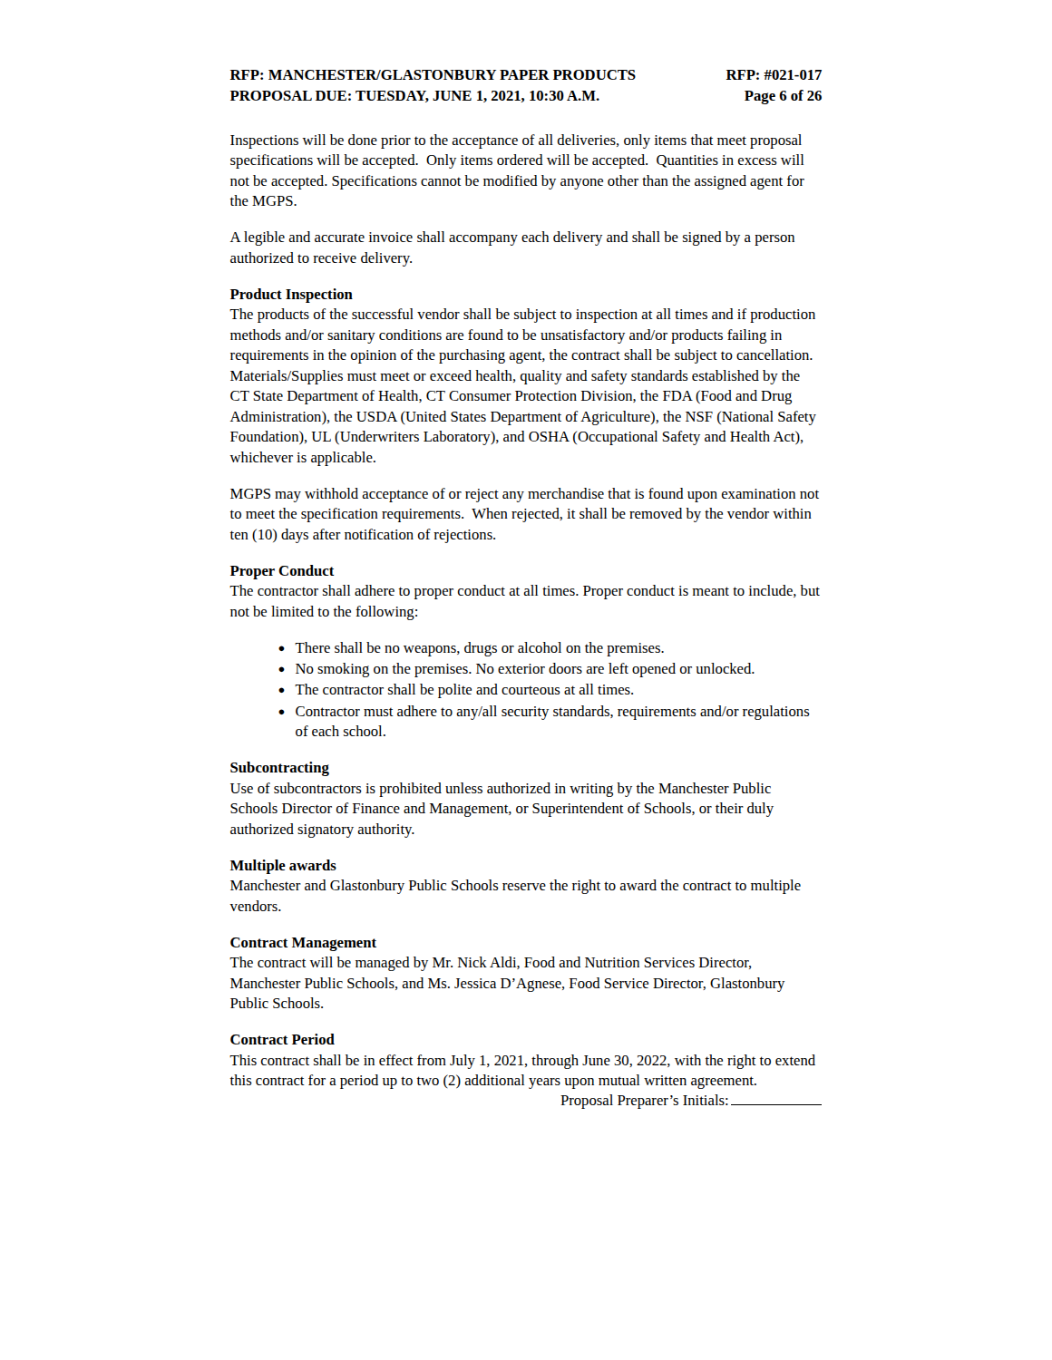RFP: MANCHESTER/GLASTONBURY PAPER PRODUCTS RFP: #021-017
PROPOSAL DUE: TUESDAY, JUNE 1, 2021, 10:30 A.M. Page 6 of 26
Inspections will be done prior to the acceptance of all deliveries, only items that meet proposal specifications will be accepted. Only items ordered will be accepted. Quantities in excess will not be accepted. Specifications cannot be modified by anyone other than the assigned agent for the MGPS.
A legible and accurate invoice shall accompany each delivery and shall be signed by a person authorized to receive delivery.
Product Inspection
The products of the successful vendor shall be subject to inspection at all times and if production methods and/or sanitary conditions are found to be unsatisfactory and/or products failing in requirements in the opinion of the purchasing agent, the contract shall be subject to cancellation. Materials/Supplies must meet or exceed health, quality and safety standards established by the CT State Department of Health, CT Consumer Protection Division, the FDA (Food and Drug Administration), the USDA (United States Department of Agriculture), the NSF (National Safety Foundation), UL (Underwriters Laboratory), and OSHA (Occupational Safety and Health Act), whichever is applicable.
MGPS may withhold acceptance of or reject any merchandise that is found upon examination not to meet the specification requirements. When rejected, it shall be removed by the vendor within ten (10) days after notification of rejections.
Proper Conduct
The contractor shall adhere to proper conduct at all times. Proper conduct is meant to include, but not be limited to the following:
There shall be no weapons, drugs or alcohol on the premises.
No smoking on the premises. No exterior doors are left opened or unlocked.
The contractor shall be polite and courteous at all times.
Contractor must adhere to any/all security standards, requirements and/or regulations of each school.
Subcontracting
Use of subcontractors is prohibited unless authorized in writing by the Manchester Public Schools Director of Finance and Management, or Superintendent of Schools, or their duly authorized signatory authority.
Multiple awards
Manchester and Glastonbury Public Schools reserve the right to award the contract to multiple vendors.
Contract Management
The contract will be managed by Mr. Nick Aldi, Food and Nutrition Services Director, Manchester Public Schools, and Ms. Jessica D’Agnese, Food Service Director, Glastonbury Public Schools.
Contract Period
This contract shall be in effect from July 1, 2021, through June 30, 2022, with the right to extend this contract for a period up to two (2) additional years upon mutual written agreement.
Proposal Preparer’s Initials: